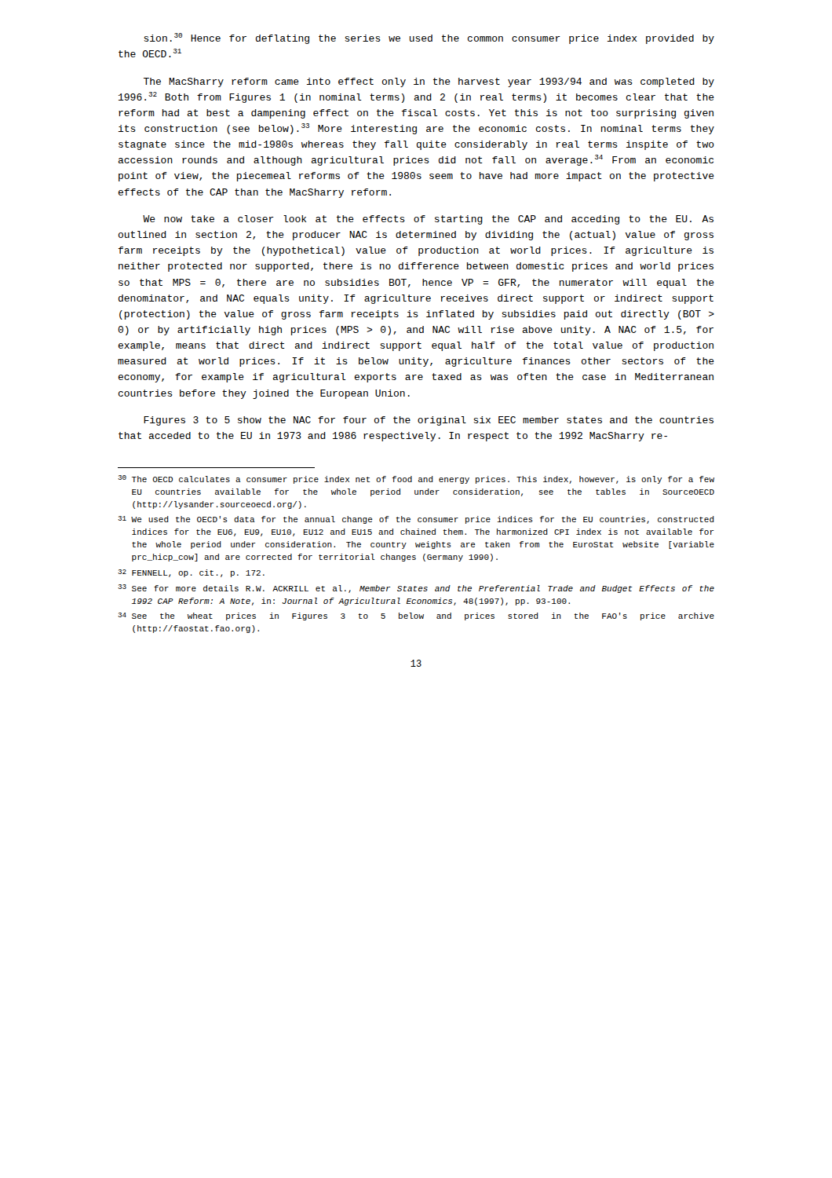sion.30 Hence for deflating the series we used the common consumer price index provided by the OECD.31
The MacSharry reform came into effect only in the harvest year 1993/94 and was completed by 1996.32 Both from Figures 1 (in nominal terms) and 2 (in real terms) it becomes clear that the reform had at best a dampening effect on the fiscal costs. Yet this is not too surprising given its construction (see below).33 More interesting are the economic costs. In nominal terms they stagnate since the mid-1980s whereas they fall quite considerably in real terms inspite of two accession rounds and although agricultural prices did not fall on average.34 From an economic point of view, the piecemeal reforms of the 1980s seem to have had more impact on the protective effects of the CAP than the MacSharry reform.
We now take a closer look at the effects of starting the CAP and acceding to the EU. As outlined in section 2, the producer NAC is determined by dividing the (actual) value of gross farm receipts by the (hypothetical) value of production at world prices. If agriculture is neither protected nor supported, there is no difference between domestic prices and world prices so that MPS = 0, there are no subsidies BOT, hence VP = GFR, the numerator will equal the denominator, and NAC equals unity. If agriculture receives direct support or indirect support (protection) the value of gross farm receipts is inflated by subsidies paid out directly (BOT > 0) or by artificially high prices (MPS > 0), and NAC will rise above unity. A NAC of 1.5, for example, means that direct and indirect support equal half of the total value of production measured at world prices. If it is below unity, agriculture finances other sectors of the economy, for example if agricultural exports are taxed as was often the case in Mediterranean countries before they joined the European Union.
Figures 3 to 5 show the NAC for four of the original six EEC member states and the countries that acceded to the EU in 1973 and 1986 respectively. In respect to the 1992 MacSharry re-
30 The OECD calculates a consumer price index net of food and energy prices. This index, however, is only for a few EU countries available for the whole period under consideration, see the tables in SourceOECD (http://lysander.sourceoecd.org/).
31 We used the OECD's data for the annual change of the consumer price indices for the EU countries, constructed indices for the EU6, EU9, EU10, EU12 and EU15 and chained them. The harmonized CPI index is not available for the whole period under consideration. The country weights are taken from the EuroStat website [variable prc_hicp_cow] and are corrected for territorial changes (Germany 1990).
32 FENNELL, op. cit., p. 172.
33 See for more details R.W. ACKRILL et al., Member States and the Preferential Trade and Budget Effects of the 1992 CAP Reform: A Note, in: Journal of Agricultural Economics, 48(1997), pp. 93-100.
34 See the wheat prices in Figures 3 to 5 below and prices stored in the FAO's price archive (http://faostat.fao.org).
13